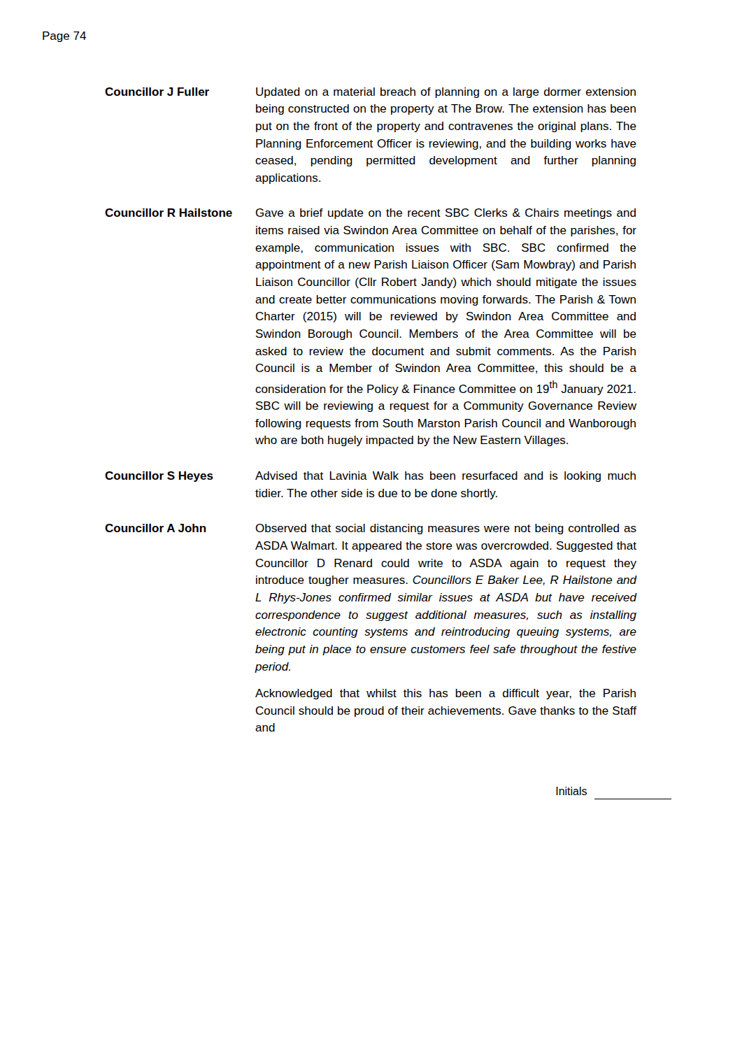Page 74
| Councillor J Fuller | Updated on a material breach of planning on a large dormer extension being constructed on the property at The Brow. The extension has been put on the front of the property and contravenes the original plans. The Planning Enforcement Officer is reviewing, and the building works have ceased, pending permitted development and further planning applications. |
| Councillor R Hailstone | Gave a brief update on the recent SBC Clerks & Chairs meetings and items raised via Swindon Area Committee on behalf of the parishes, for example, communication issues with SBC. SBC confirmed the appointment of a new Parish Liaison Officer (Sam Mowbray) and Parish Liaison Councillor (Cllr Robert Jandy) which should mitigate the issues and create better communications moving forwards. The Parish & Town Charter (2015) will be reviewed by Swindon Area Committee and Swindon Borough Council. Members of the Area Committee will be asked to review the document and submit comments. As the Parish Council is a Member of Swindon Area Committee, this should be a consideration for the Policy & Finance Committee on 19 th January 2021. SBC will be reviewing a request for a Community Governance Review following requests from South Marston Parish Council and Wanborough who are both hugely impacted by the New Eastern Villages. |
| Councillor S Heyes | Advised that Lavinia Walk has been resurfaced and is looking much tidier. The other side is due to be done shortly. |
| Councillor A John | Observed that social distancing measures were not being controlled as ASDA Walmart. It appeared the store was overcrowded. Suggested that Councillor D Renard could write to ASDA again to request they introduce tougher measures. Councillors E Baker Lee, R Hailstone and L Rhys-Jones confirmed similar issues at ASDA but have received correspondence to suggest additional measures, such as installing electronic counting systems and reintroducing queuing systems, are being put in place to ensure customers feel safe throughout the festive period. Acknowledged that whilst this has been a difficult year, the Parish Council should be proud of their achievements. Gave thanks to the Staff and |
Initials